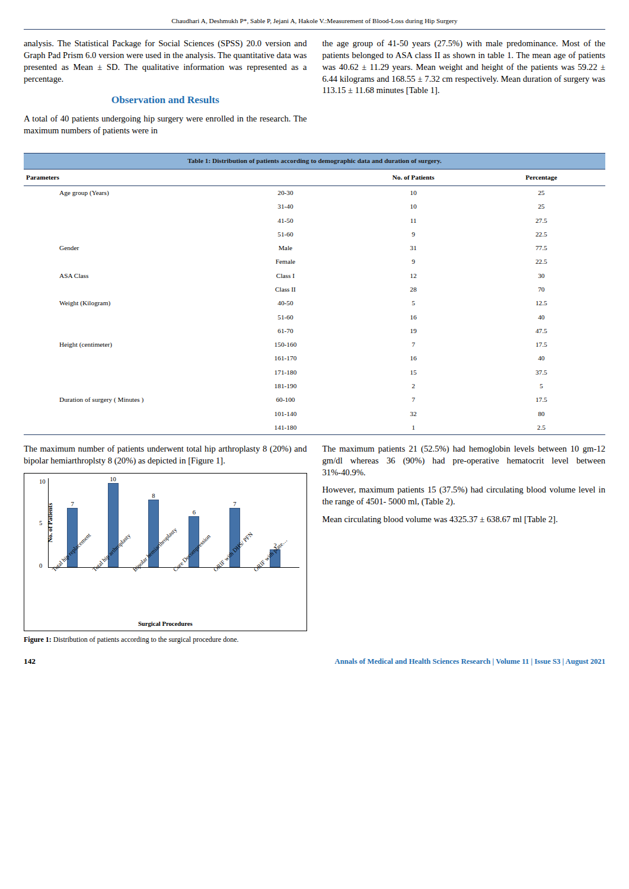Chaudhari A, Deshmukh P*, Sable P, Jejani A, Hakole V.:Measurement of Blood-Loss during Hip Surgery
analysis. The Statistical Package for Social Sciences (SPSS) 20.0 version and Graph Pad Prism 6.0 version were used in the analysis. The quantitative data was presented as Mean ± SD. The qualitative information was represented as a percentage.
Observation and Results
A total of 40 patients undergoing hip surgery were enrolled in the research. The maximum numbers of patients were in
the age group of 41-50 years (27.5%) with male predominance. Most of the patients belonged to ASA class II as shown in table 1. The mean age of patients was 40.62 ± 11.29 years. Mean weight and height of the patients was 59.22 ± 6.44 kilograms and 168.55 ± 7.32 cm respectively. Mean duration of surgery was 113.15 ± 11.68 minutes [Table 1].
Table 1: Distribution of patients according to demographic data and duration of surgery.
| Parameters | | No. of Patients | Percentage |
| --- | --- | --- | --- |
| Age group (Years) | 20-30 | 10 | 25 |
| | 31-40 | 10 | 25 |
| | 41-50 | 11 | 27.5 |
| | 51-60 | 9 | 22.5 |
| Gender | Male | 31 | 77.5 |
| | Female | 9 | 22.5 |
| ASA Class | Class I | 12 | 30 |
| | Class II | 28 | 70 |
| Weight (Kilogram) | 40-50 | 5 | 12.5 |
| | 51-60 | 16 | 40 |
| | 61-70 | 19 | 47.5 |
| Height (centimeter) | 150-160 | 7 | 17.5 |
| | 161-170 | 16 | 40 |
| | 171-180 | 15 | 37.5 |
| | 181-190 | 2 | 5 |
| Duration of surgery ( Minutes ) | 60-100 | 7 | 17.5 |
| | 101-140 | 32 | 80 |
| | 141-180 | 1 | 2.5 |
The maximum number of patients underwent total hip arthroplasty 8 (20%) and bipolar hemiarthroplsty 8 (20%) as depicted in [Figure 1].
No. of Patients
0
5
10
7
10
8
6
7
2
Total hip replacement
Total hip arthroplasty
Bipolar hemiarthroplasty
Core Decompression
ORIF with DHS/ PFN
ORIF with plate…
Surgical Procedures
Figure 1: Distribution of patients according to the surgical procedure done.
The maximum patients 21 (52.5%) had hemoglobin levels between 10 gm-12 gm/dl whereas 36 (90%) had pre-operative hematocrit level between 31%-40.9%.
However, maximum patients 15 (37.5%) had circulating blood volume level in the range of 4501- 5000 ml, (Table 2).
Mean circulating blood volume was 4325.37 ± 638.67 ml [Table 2].
142
Annals of Medical and Health Sciences Research | Volume 11 | Issue S3 | August 2021